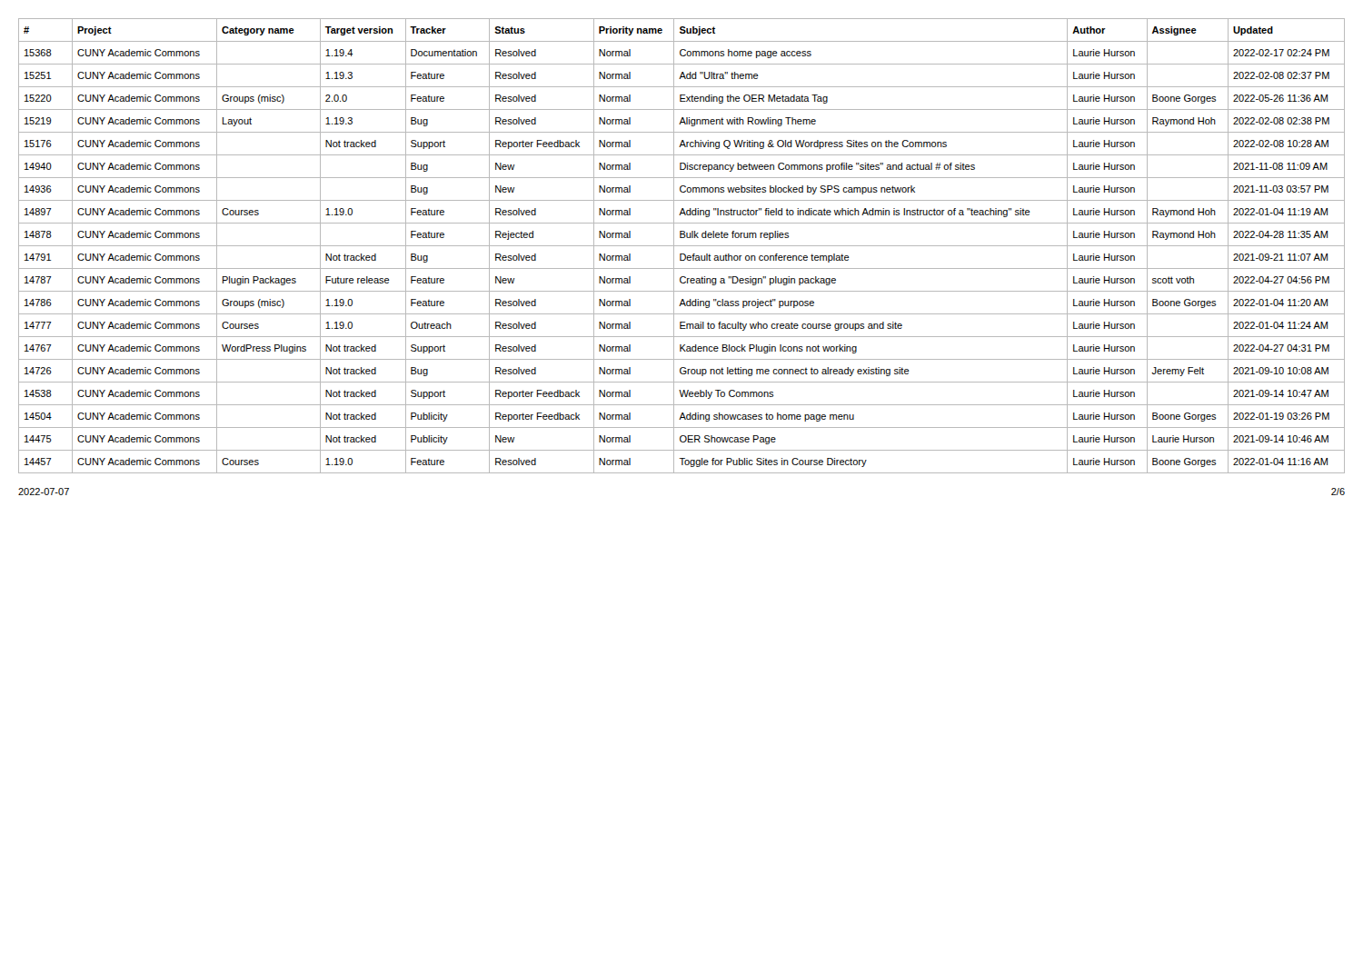| # | Project | Category name | Target version | Tracker | Status | Priority name | Subject | Author | Assignee | Updated |
| --- | --- | --- | --- | --- | --- | --- | --- | --- | --- | --- |
| 15368 | CUNY Academic Commons | | 1.19.4 | Documentation | Resolved | Normal | Commons home page access | Laurie Hurson | | 2022-02-17 02:24 PM |
| 15251 | CUNY Academic Commons | | 1.19.3 | Feature | Resolved | Normal | Add "Ultra" theme | Laurie Hurson | | 2022-02-08 02:37 PM |
| 15220 | CUNY Academic Commons | Groups (misc) | 2.0.0 | Feature | Resolved | Normal | Extending the OER Metadata Tag | Laurie Hurson | Boone Gorges | 2022-05-26 11:36 AM |
| 15219 | CUNY Academic Commons | Layout | 1.19.3 | Bug | Resolved | Normal | Alignment with Rowling Theme | Laurie Hurson | Raymond Hoh | 2022-02-08 02:38 PM |
| 15176 | CUNY Academic Commons | | Not tracked | Support | Reporter Feedback | Normal | Archiving Q Writing & Old Wordpress Sites on the Commons | Laurie Hurson | | 2022-02-08 10:28 AM |
| 14940 | CUNY Academic Commons | | | Bug | New | Normal | Discrepancy between Commons profile "sites" and actual # of sites | Laurie Hurson | | 2021-11-08 11:09 AM |
| 14936 | CUNY Academic Commons | | | Bug | New | Normal | Commons websites blocked by SPS campus network | Laurie Hurson | | 2021-11-03 03:57 PM |
| 14897 | CUNY Academic Commons | Courses | 1.19.0 | Feature | Resolved | Normal | Adding "Instructor" field to indicate which Admin is Instructor of a "teaching" site | Laurie Hurson | Raymond Hoh | 2022-01-04 11:19 AM |
| 14878 | CUNY Academic Commons | | | Feature | Rejected | Normal | Bulk delete forum replies | Laurie Hurson | Raymond Hoh | 2022-04-28 11:35 AM |
| 14791 | CUNY Academic Commons | | Not tracked | Bug | Resolved | Normal | Default author on conference template | Laurie Hurson | | 2021-09-21 11:07 AM |
| 14787 | CUNY Academic Commons | Plugin Packages | Future release | Feature | New | Normal | Creating a "Design" plugin package | Laurie Hurson | scott voth | 2022-04-27 04:56 PM |
| 14786 | CUNY Academic Commons | Groups (misc) | 1.19.0 | Feature | Resolved | Normal | Adding "class project" purpose | Laurie Hurson | Boone Gorges | 2022-01-04 11:20 AM |
| 14777 | CUNY Academic Commons | Courses | 1.19.0 | Outreach | Resolved | Normal | Email to faculty who create course groups and site | Laurie Hurson | | 2022-01-04 11:24 AM |
| 14767 | CUNY Academic Commons | WordPress Plugins | Not tracked | Support | Resolved | Normal | Kadence Block Plugin Icons not working | Laurie Hurson | | 2022-04-27 04:31 PM |
| 14726 | CUNY Academic Commons | | Not tracked | Bug | Resolved | Normal | Group not letting me connect to already existing site | Laurie Hurson | Jeremy Felt | 2021-09-10 10:08 AM |
| 14538 | CUNY Academic Commons | | Not tracked | Support | Reporter Feedback | Normal | Weebly To Commons | Laurie Hurson | | 2021-09-14 10:47 AM |
| 14504 | CUNY Academic Commons | | Not tracked | Publicity | Reporter Feedback | Normal | Adding showcases to home page menu | Laurie Hurson | Boone Gorges | 2022-01-19 03:26 PM |
| 14475 | CUNY Academic Commons | | Not tracked | Publicity | New | Normal | OER Showcase Page | Laurie Hurson | Laurie Hurson | 2021-09-14 10:46 AM |
| 14457 | CUNY Academic Commons | Courses | 1.19.0 | Feature | Resolved | Normal | Toggle for Public Sites in Course Directory | Laurie Hurson | Boone Gorges | 2022-01-04 11:16 AM |
2022-07-07 2/6